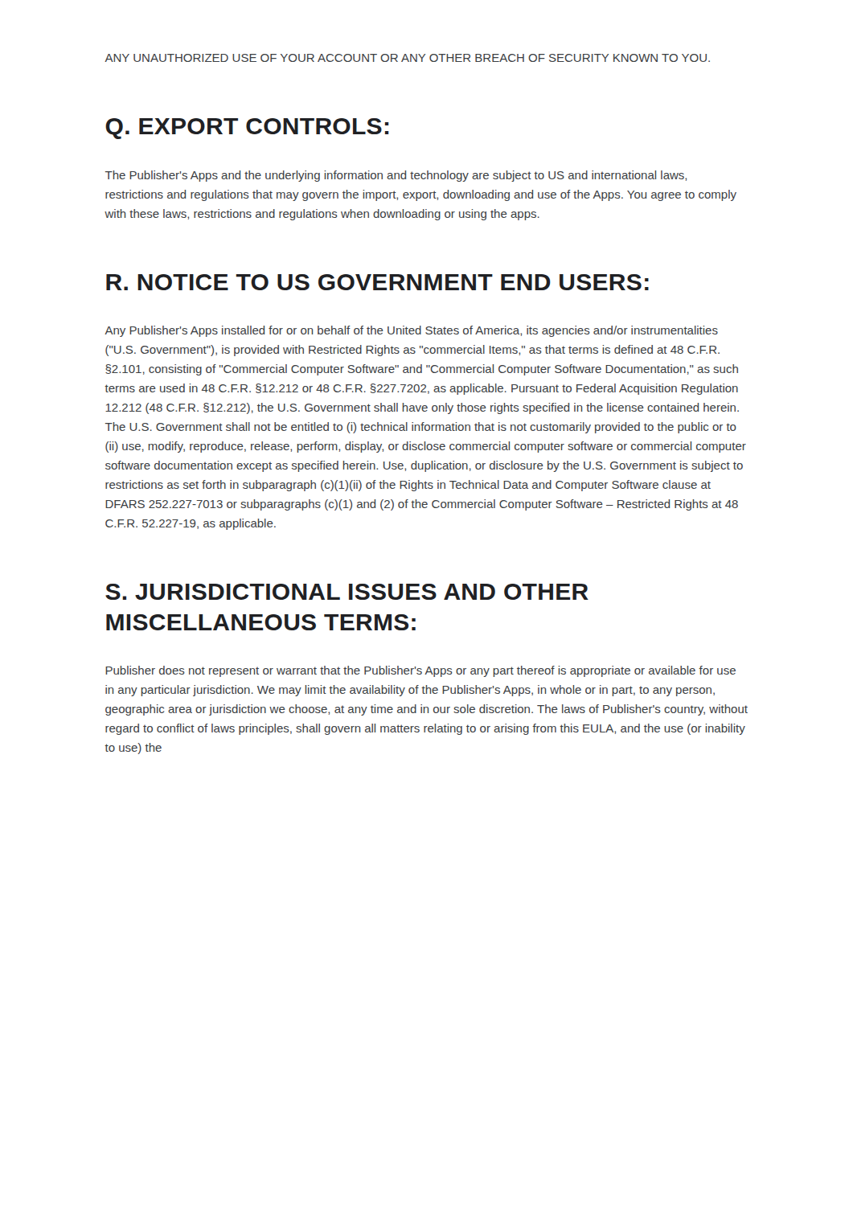ANY UNAUTHORIZED USE OF YOUR ACCOUNT OR ANY OTHER BREACH OF SECURITY KNOWN TO YOU.
Q. EXPORT CONTROLS:
The Publisher's Apps and the underlying information and technology are subject to US and international laws, restrictions and regulations that may govern the import, export, downloading and use of the Apps. You agree to comply with these laws, restrictions and regulations when downloading or using the apps.
R. NOTICE TO US GOVERNMENT END USERS:
Any Publisher's Apps installed for or on behalf of the United States of America, its agencies and/or instrumentalities ("U.S. Government"), is provided with Restricted Rights as "commercial Items," as that terms is defined at 48 C.F.R. §2.101, consisting of "Commercial Computer Software" and "Commercial Computer Software Documentation," as such terms are used in 48 C.F.R. §12.212 or 48 C.F.R. §227.7202, as applicable. Pursuant to Federal Acquisition Regulation 12.212 (48 C.F.R. §12.212), the U.S. Government shall have only those rights specified in the license contained herein. The U.S. Government shall not be entitled to (i) technical information that is not customarily provided to the public or to (ii) use, modify, reproduce, release, perform, display, or disclose commercial computer software or commercial computer software documentation except as specified herein. Use, duplication, or disclosure by the U.S. Government is subject to restrictions as set forth in subparagraph (c)(1)(ii) of the Rights in Technical Data and Computer Software clause at DFARS 252.227-7013 or subparagraphs (c)(1) and (2) of the Commercial Computer Software – Restricted Rights at 48 C.F.R. 52.227-19, as applicable.
S. JURISDICTIONAL ISSUES AND OTHER MISCELLANEOUS TERMS:
Publisher does not represent or warrant that the Publisher's Apps or any part thereof is appropriate or available for use in any particular jurisdiction. We may limit the availability of the Publisher's Apps, in whole or in part, to any person, geographic area or jurisdiction we choose, at any time and in our sole discretion. The laws of Publisher's country, without regard to conflict of laws principles, shall govern all matters relating to or arising from this EULA, and the use (or inability to use) the